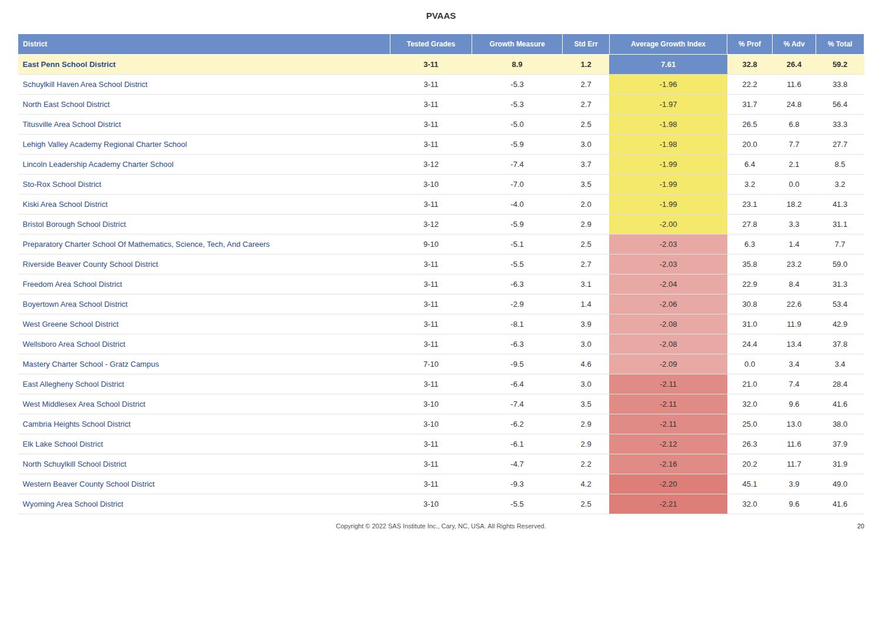PVAAS
| District | Tested Grades | Growth Measure | Std Err | Average Growth Index | % Prof | % Adv | % Total |
| --- | --- | --- | --- | --- | --- | --- | --- |
| East Penn School District | 3-11 | 8.9 | 1.2 | 7.61 | 32.8 | 26.4 | 59.2 |
| Schuylkill Haven Area School District | 3-11 | -5.3 | 2.7 | -1.96 | 22.2 | 11.6 | 33.8 |
| North East School District | 3-11 | -5.3 | 2.7 | -1.97 | 31.7 | 24.8 | 56.4 |
| Titusville Area School District | 3-11 | -5.0 | 2.5 | -1.98 | 26.5 | 6.8 | 33.3 |
| Lehigh Valley Academy Regional Charter School | 3-11 | -5.9 | 3.0 | -1.98 | 20.0 | 7.7 | 27.7 |
| Lincoln Leadership Academy Charter School | 3-12 | -7.4 | 3.7 | -1.99 | 6.4 | 2.1 | 8.5 |
| Sto-Rox School District | 3-10 | -7.0 | 3.5 | -1.99 | 3.2 | 0.0 | 3.2 |
| Kiski Area School District | 3-11 | -4.0 | 2.0 | -1.99 | 23.1 | 18.2 | 41.3 |
| Bristol Borough School District | 3-12 | -5.9 | 2.9 | -2.00 | 27.8 | 3.3 | 31.1 |
| Preparatory Charter School Of Mathematics, Science, Tech, And Careers | 9-10 | -5.1 | 2.5 | -2.03 | 6.3 | 1.4 | 7.7 |
| Riverside Beaver County School District | 3-11 | -5.5 | 2.7 | -2.03 | 35.8 | 23.2 | 59.0 |
| Freedom Area School District | 3-11 | -6.3 | 3.1 | -2.04 | 22.9 | 8.4 | 31.3 |
| Boyertown Area School District | 3-11 | -2.9 | 1.4 | -2.06 | 30.8 | 22.6 | 53.4 |
| West Greene School District | 3-11 | -8.1 | 3.9 | -2.08 | 31.0 | 11.9 | 42.9 |
| Wellsboro Area School District | 3-11 | -6.3 | 3.0 | -2.08 | 24.4 | 13.4 | 37.8 |
| Mastery Charter School - Gratz Campus | 7-10 | -9.5 | 4.6 | -2.09 | 0.0 | 3.4 | 3.4 |
| East Allegheny School District | 3-11 | -6.4 | 3.0 | -2.11 | 21.0 | 7.4 | 28.4 |
| West Middlesex Area School District | 3-10 | -7.4 | 3.5 | -2.11 | 32.0 | 9.6 | 41.6 |
| Cambria Heights School District | 3-10 | -6.2 | 2.9 | -2.11 | 25.0 | 13.0 | 38.0 |
| Elk Lake School District | 3-11 | -6.1 | 2.9 | -2.12 | 26.3 | 11.6 | 37.9 |
| North Schuylkill School District | 3-11 | -4.7 | 2.2 | -2.16 | 20.2 | 11.7 | 31.9 |
| Western Beaver County School District | 3-11 | -9.3 | 4.2 | -2.20 | 45.1 | 3.9 | 49.0 |
| Wyoming Area School District | 3-10 | -5.5 | 2.5 | -2.21 | 32.0 | 9.6 | 41.6 |
Copyright © 2022 SAS Institute Inc., Cary, NC, USA. All Rights Reserved. 20